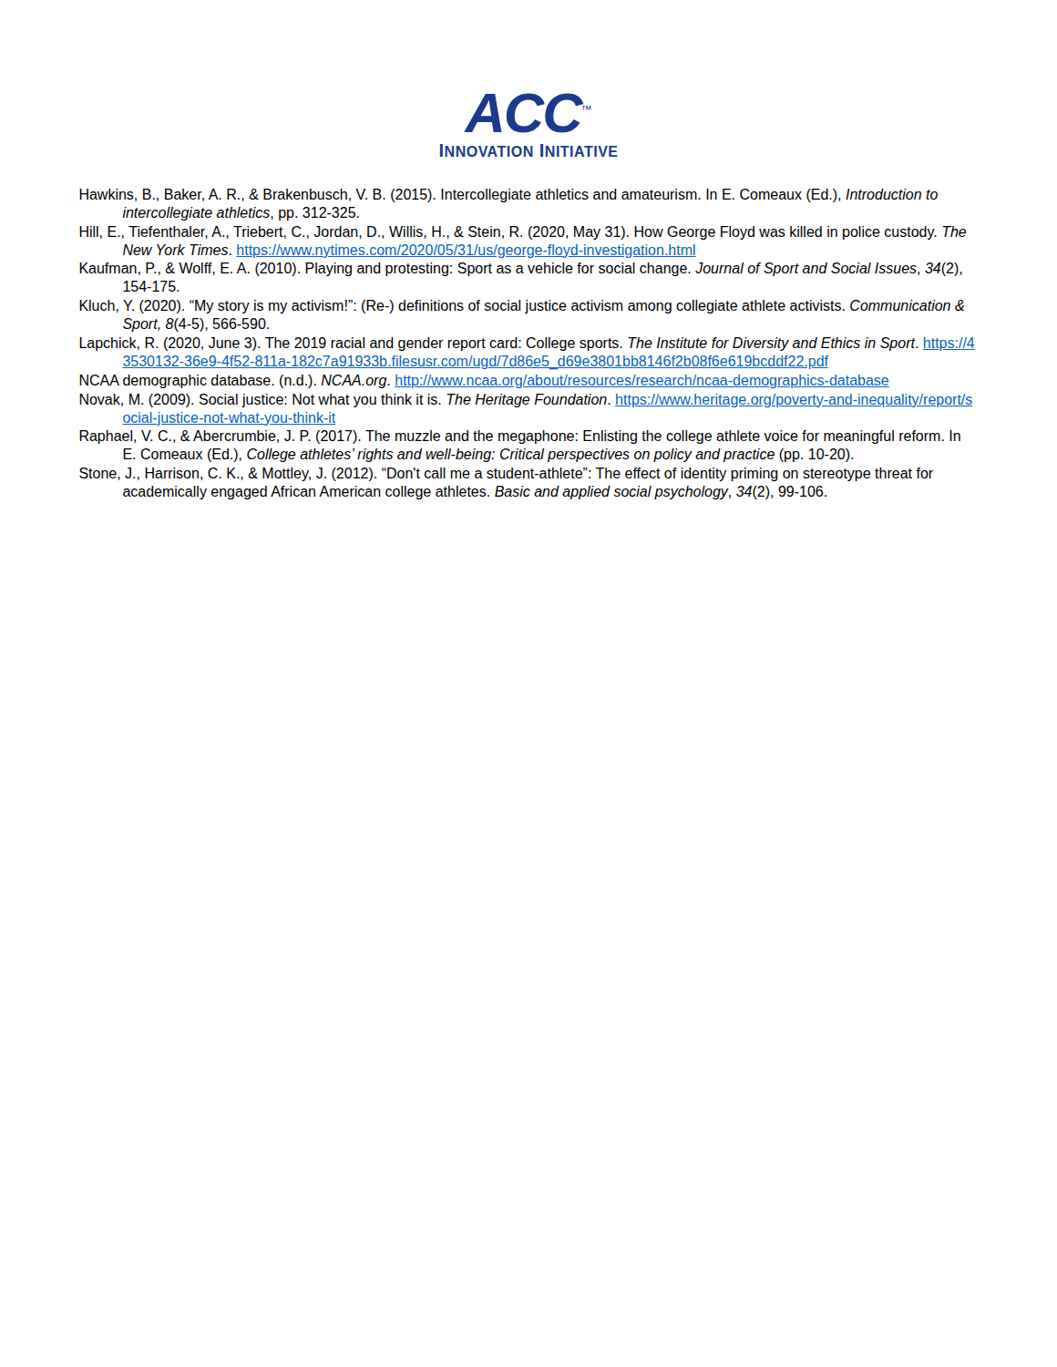ACC™
INNOVATION INITIATIVE
Hawkins, B., Baker, A. R., & Brakenbusch, V. B. (2015). Intercollegiate athletics and amateurism. In E. Comeaux (Ed.), Introduction to intercollegiate athletics, pp. 312-325.
Hill, E., Tiefenthaler, A., Triebert, C., Jordan, D., Willis, H., & Stein, R. (2020, May 31). How George Floyd was killed in police custody. The New York Times. https://www.nytimes.com/2020/05/31/us/george-floyd-investigation.html
Kaufman, P., & Wolff, E. A. (2010). Playing and protesting: Sport as a vehicle for social change. Journal of Sport and Social Issues, 34(2), 154-175.
Kluch, Y. (2020). “My story is my activism!”: (Re-) definitions of social justice activism among collegiate athlete activists. Communication & Sport, 8(4-5), 566-590.
Lapchick, R. (2020, June 3). The 2019 racial and gender report card: College sports. The Institute for Diversity and Ethics in Sport. https://43530132-36e9-4f52-811a-182c7a91933b.filesusr.com/ugd/7d86e5_d69e3801bb8146f2b08f6e619bcddf22.pdf
NCAA demographic database. (n.d.). NCAA.org. http://www.ncaa.org/about/resources/research/ncaa-demographics-database
Novak, M. (2009). Social justice: Not what you think it is. The Heritage Foundation. https://www.heritage.org/poverty-and-inequality/report/social-justice-not-what-you-think-it
Raphael, V. C., & Abercrumbie, J. P. (2017). The muzzle and the megaphone: Enlisting the college athlete voice for meaningful reform. In E. Comeaux (Ed.), College athletes’ rights and well-being: Critical perspectives on policy and practice (pp. 10-20).
Stone, J., Harrison, C. K., & Mottley, J. (2012). “Don't call me a student-athlete”: The effect of identity priming on stereotype threat for academically engaged African American college athletes. Basic and applied social psychology, 34(2), 99-106.